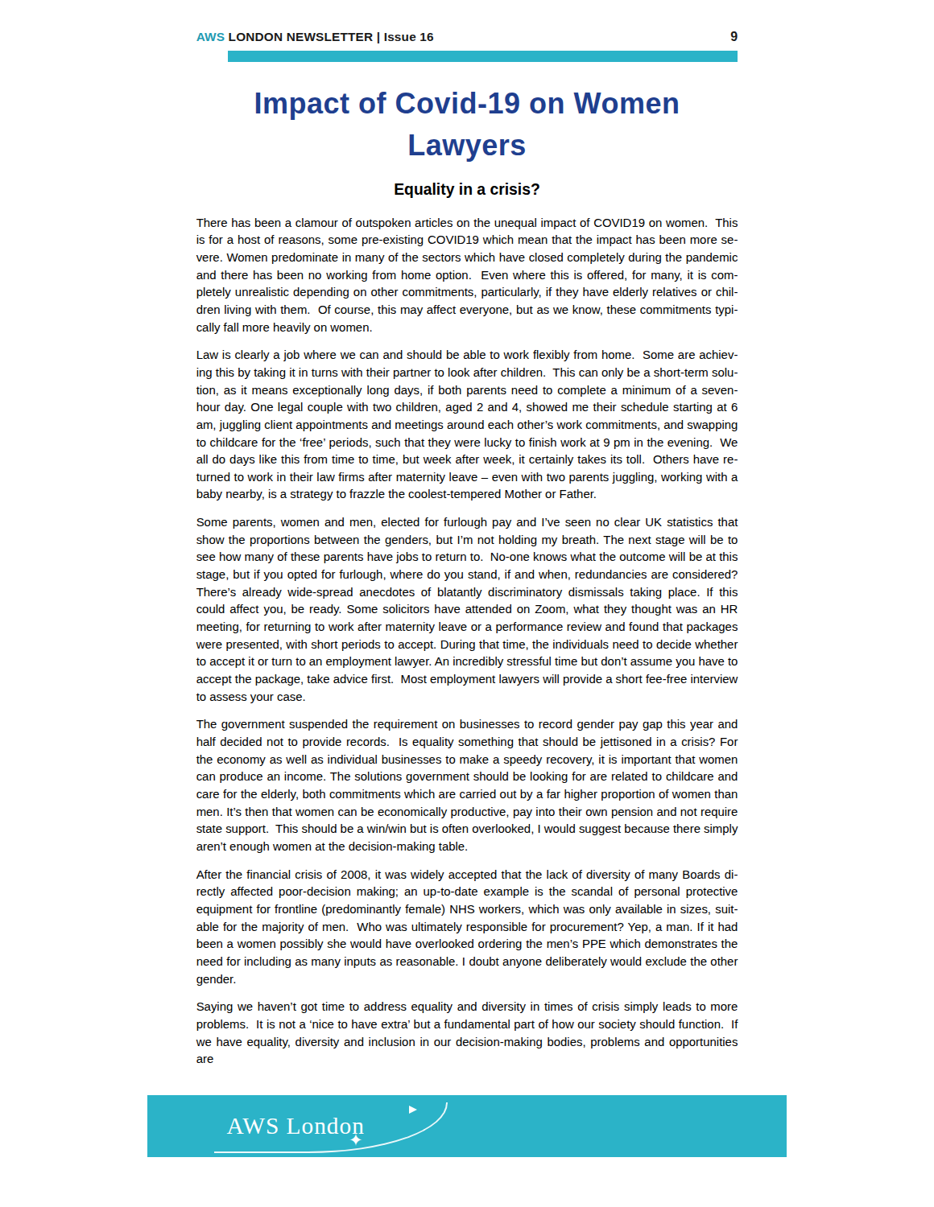AWS LONDON NEWSLETTER | Issue 16
9
Impact of Covid-19 on Women Lawyers
Equality in a crisis?
There has been a clamour of outspoken articles on the unequal impact of COVID19 on women. This is for a host of reasons, some pre-existing COVID19 which mean that the impact has been more severe. Women predominate in many of the sectors which have closed completely during the pandemic and there has been no working from home option. Even where this is offered, for many, it is completely unrealistic depending on other commitments, particularly, if they have elderly relatives or children living with them. Of course, this may affect everyone, but as we know, these commitments typically fall more heavily on women.
Law is clearly a job where we can and should be able to work flexibly from home. Some are achieving this by taking it in turns with their partner to look after children. This can only be a short-term solution, as it means exceptionally long days, if both parents need to complete a minimum of a seven-hour day. One legal couple with two children, aged 2 and 4, showed me their schedule starting at 6 am, juggling client appointments and meetings around each other’s work commitments, and swapping to childcare for the ‘free’ periods, such that they were lucky to finish work at 9 pm in the evening. We all do days like this from time to time, but week after week, it certainly takes its toll. Others have returned to work in their law firms after maternity leave – even with two parents juggling, working with a baby nearby, is a strategy to frazzle the coolest-tempered Mother or Father.
Some parents, women and men, elected for furlough pay and I’ve seen no clear UK statistics that show the proportions between the genders, but I’m not holding my breath. The next stage will be to see how many of these parents have jobs to return to. No-one knows what the outcome will be at this stage, but if you opted for furlough, where do you stand, if and when, redundancies are considered? There’s already wide-spread anecdotes of blatantly discriminatory dismissals taking place. If this could affect you, be ready. Some solicitors have attended on Zoom, what they thought was an HR meeting, for returning to work after maternity leave or a performance review and found that packages were presented, with short periods to accept. During that time, the individuals need to decide whether to accept it or turn to an employment lawyer. An incredibly stressful time but don’t assume you have to accept the package, take advice first. Most employment lawyers will provide a short fee-free interview to assess your case.
The government suspended the requirement on businesses to record gender pay gap this year and half decided not to provide records. Is equality something that should be jettisoned in a crisis? For the economy as well as individual businesses to make a speedy recovery, it is important that women can produce an income. The solutions government should be looking for are related to childcare and care for the elderly, both commitments which are carried out by a far higher proportion of women than men. It’s then that women can be economically productive, pay into their own pension and not require state support. This should be a win/win but is often overlooked, I would suggest because there simply aren’t enough women at the decision-making table.
After the financial crisis of 2008, it was widely accepted that the lack of diversity of many Boards directly affected poor-decision making; an up-to-date example is the scandal of personal protective equipment for frontline (predominantly female) NHS workers, which was only available in sizes, suitable for the majority of men. Who was ultimately responsible for procurement? Yep, a man. If it had been a women possibly she would have overlooked ordering the men’s PPE which demonstrates the need for including as many inputs as reasonable. I doubt anyone deliberately would exclude the other gender.
Saying we haven’t got time to address equality and diversity in times of crisis simply leads to more problems. It is not a ‘nice to have extra’ but a fundamental part of how our society should function. If we have equality, diversity and inclusion in our decision-making bodies, problems and opportunities are
AWS London
✦